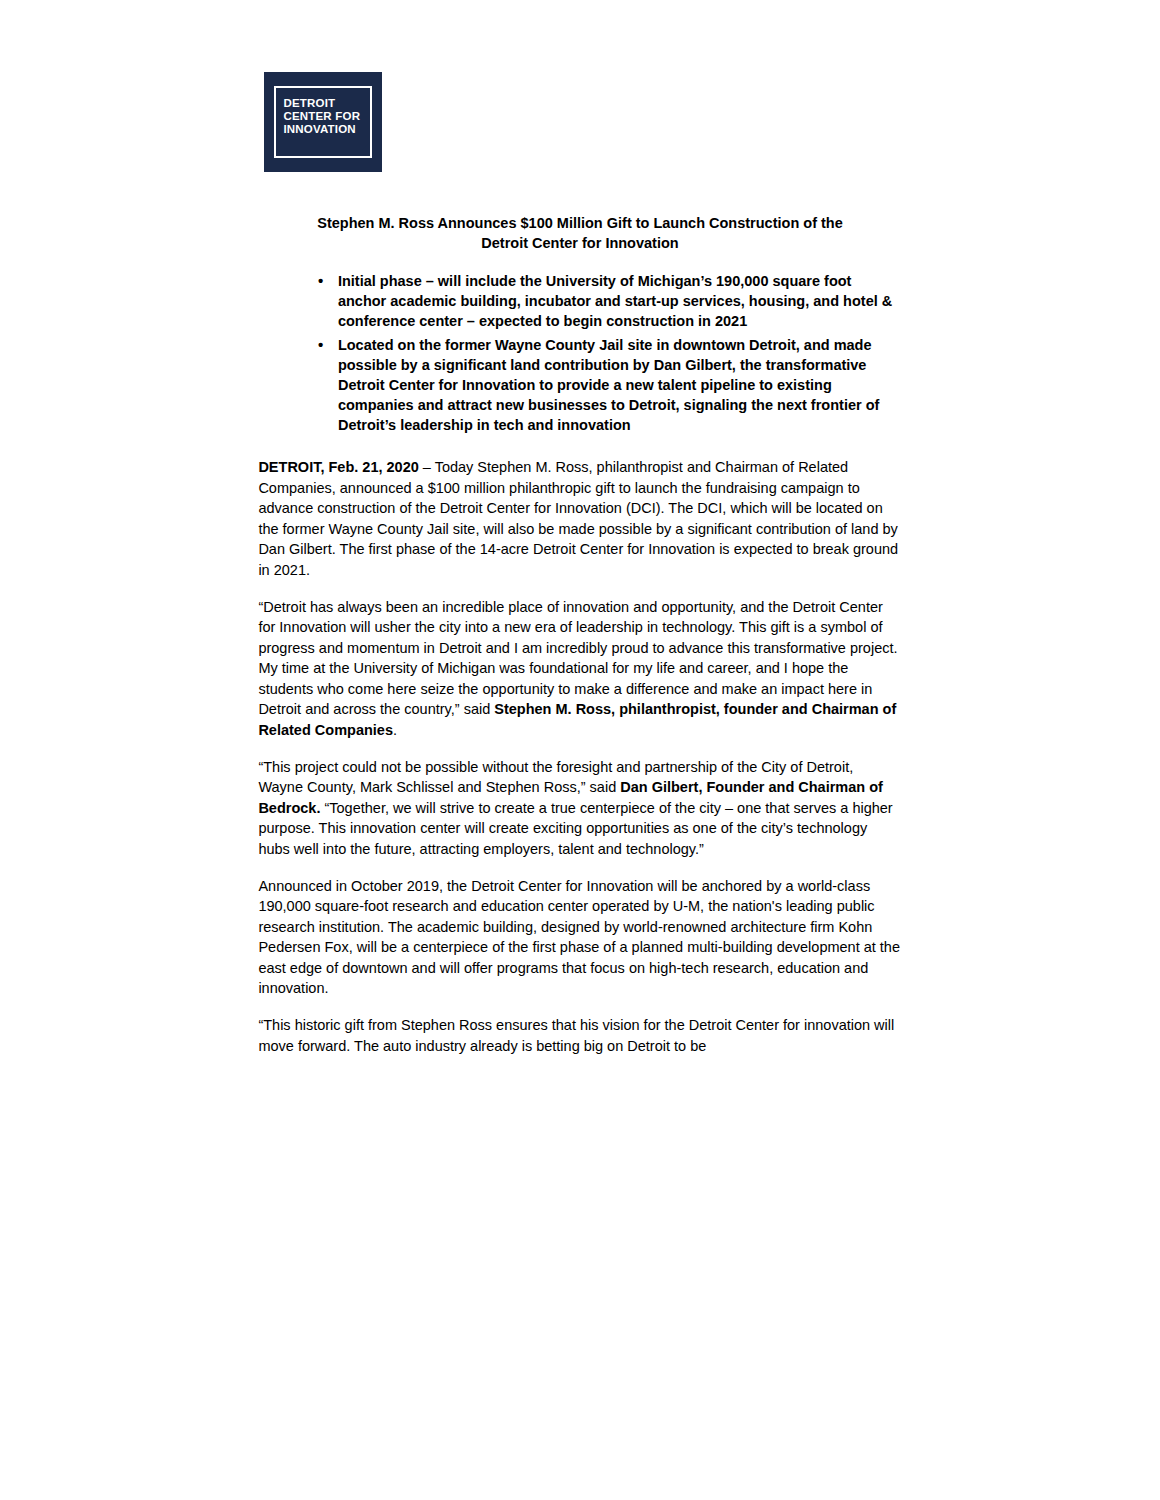Detroit Center for Innovation
Stephen M. Ross Announces $100 Million Gift to Launch Construction of the Detroit Center for Innovation
Initial phase – will include the University of Michigan’s 190,000 square foot anchor academic building, incubator and start-up services, housing, and hotel & conference center – expected to begin construction in 2021
Located on the former Wayne County Jail site in downtown Detroit, and made possible by a significant land contribution by Dan Gilbert, the transformative Detroit Center for Innovation to provide a new talent pipeline to existing companies and attract new businesses to Detroit, signaling the next frontier of Detroit’s leadership in tech and innovation
DETROIT, Feb. 21, 2020 – Today Stephen M. Ross, philanthropist and Chairman of Related Companies, announced a $100 million philanthropic gift to launch the fundraising campaign to advance construction of the Detroit Center for Innovation (DCI). The DCI, which will be located on the former Wayne County Jail site, will also be made possible by a significant contribution of land by Dan Gilbert. The first phase of the 14-acre Detroit Center for Innovation is expected to break ground in 2021.
“Detroit has always been an incredible place of innovation and opportunity, and the Detroit Center for Innovation will usher the city into a new era of leadership in technology. This gift is a symbol of progress and momentum in Detroit and I am incredibly proud to advance this transformative project. My time at the University of Michigan was foundational for my life and career, and I hope the students who come here seize the opportunity to make a difference and make an impact here in Detroit and across the country,” said Stephen M. Ross, philanthropist, founder and Chairman of Related Companies.
“This project could not be possible without the foresight and partnership of the City of Detroit, Wayne County, Mark Schlissel and Stephen Ross,” said Dan Gilbert, Founder and Chairman of Bedrock. “Together, we will strive to create a true centerpiece of the city – one that serves a higher purpose. This innovation center will create exciting opportunities as one of the city’s technology hubs well into the future, attracting employers, talent and technology.”
Announced in October 2019, the Detroit Center for Innovation will be anchored by a world-class 190,000 square-foot research and education center operated by U-M, the nation's leading public research institution. The academic building, designed by world-renowned architecture firm Kohn Pedersen Fox, will be a centerpiece of the first phase of a planned multi-building development at the east edge of downtown and will offer programs that focus on high-tech research, education and innovation.
“This historic gift from Stephen Ross ensures that his vision for the Detroit Center for innovation will move forward. The auto industry already is betting big on Detroit to be